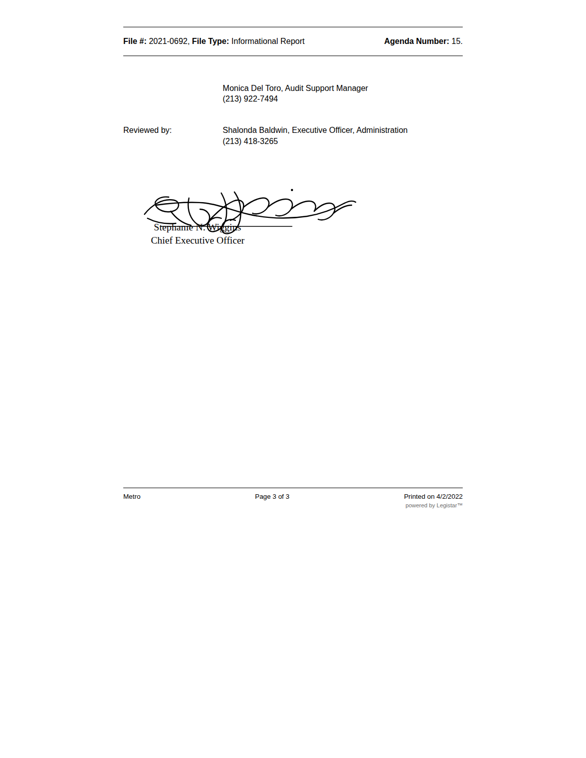File #: 2021-0692, File Type: Informational Report
Agenda Number: 15.
Monica Del Toro, Audit Support Manager
(213) 922-7494
Reviewed by:
Shalonda Baldwin, Executive Officer, Administration
(213) 418-3265
Stephanie N. Wiggins
Chief Executive Officer
Metro
Page 3 of 3
Printed on 4/2/2022
powered by Legistar™